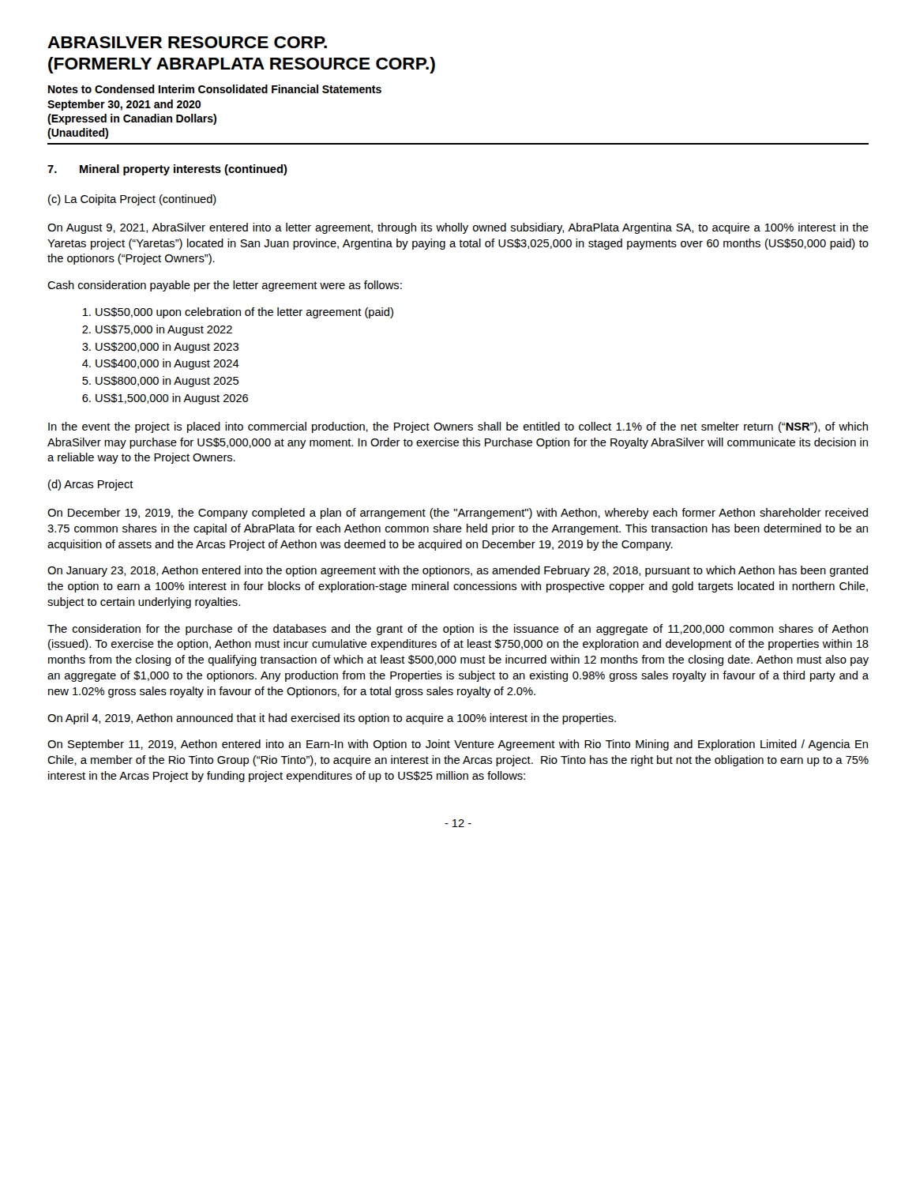ABRASILVER RESOURCE CORP.
(FORMERLY ABRAPLATA RESOURCE CORP.)
Notes to Condensed Interim Consolidated Financial Statements
September 30, 2021 and 2020
(Expressed in Canadian Dollars)
(Unaudited)
7. Mineral property interests (continued)
(c) La Coipita Project (continued)
On August 9, 2021, AbraSilver entered into a letter agreement, through its wholly owned subsidiary, AbraPlata Argentina SA, to acquire a 100% interest in the Yaretas project (“Yaretas”) located in San Juan province, Argentina by paying a total of US$3,025,000 in staged payments over 60 months (US$50,000 paid) to the optionors (“Project Owners”).
Cash consideration payable per the letter agreement were as follows:
US$50,000 upon celebration of the letter agreement (paid)
US$75,000 in August 2022
US$200,000 in August 2023
US$400,000 in August 2024
US$800,000 in August 2025
US$1,500,000 in August 2026
In the event the project is placed into commercial production, the Project Owners shall be entitled to collect 1.1% of the net smelter return (“NSR”), of which AbraSilver may purchase for US$5,000,000 at any moment. In Order to exercise this Purchase Option for the Royalty AbraSilver will communicate its decision in a reliable way to the Project Owners.
(d) Arcas Project
On December 19, 2019, the Company completed a plan of arrangement (the "Arrangement") with Aethon, whereby each former Aethon shareholder received 3.75 common shares in the capital of AbraPlata for each Aethon common share held prior to the Arrangement. This transaction has been determined to be an acquisition of assets and the Arcas Project of Aethon was deemed to be acquired on December 19, 2019 by the Company.
On January 23, 2018, Aethon entered into the option agreement with the optionors, as amended February 28, 2018, pursuant to which Aethon has been granted the option to earn a 100% interest in four blocks of exploration-stage mineral concessions with prospective copper and gold targets located in northern Chile, subject to certain underlying royalties.
The consideration for the purchase of the databases and the grant of the option is the issuance of an aggregate of 11,200,000 common shares of Aethon (issued). To exercise the option, Aethon must incur cumulative expenditures of at least $750,000 on the exploration and development of the properties within 18 months from the closing of the qualifying transaction of which at least $500,000 must be incurred within 12 months from the closing date. Aethon must also pay an aggregate of $1,000 to the optionors. Any production from the Properties is subject to an existing 0.98% gross sales royalty in favour of a third party and a new 1.02% gross sales royalty in favour of the Optionors, for a total gross sales royalty of 2.0%.
On April 4, 2019, Aethon announced that it had exercised its option to acquire a 100% interest in the properties.
On September 11, 2019, Aethon entered into an Earn-In with Option to Joint Venture Agreement with Rio Tinto Mining and Exploration Limited / Agencia En Chile, a member of the Rio Tinto Group (“Rio Tinto”), to acquire an interest in the Arcas project. Rio Tinto has the right but not the obligation to earn up to a 75% interest in the Arcas Project by funding project expenditures of up to US$25 million as follows:
- 12 -